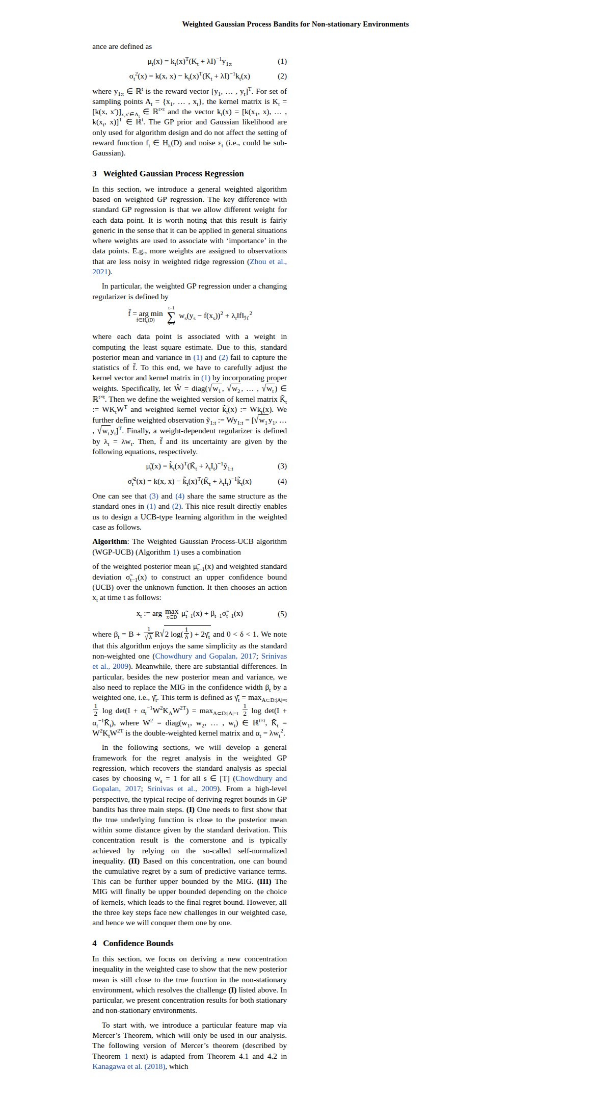Weighted Gaussian Process Bandits for Non-stationary Environments
ance are defined as
μt(x) = kt(x)T(Kt + λI)−1y1:t (1)
σt2(x) = k(x, x) − kt(x)T(Kt + λI)−1kt(x) (2)
where y1:t ∈ ℝt is the reward vector [y1, … , yt]T. For set of sampling points At = {x1, … , xt}, the kernel matrix is Kt = [k(x, x′)]x,x′∈At ∈ ℝt×t and the vector kt(x) = [k(x1, x), … , k(xt, x)]T ∈ ℝt. The GP prior and Gaussian likelihood are only used for algorithm design and do not affect the setting of reward function ft ∈ Hk(D) and noise εt (i.e., could be sub-Gaussian).
3 Weighted Gaussian Process Regression
In this section, we introduce a general weighted algorithm based on weighted GP regression. The key difference with standard GP regression is that we allow different weight for each data point. It is worth noting that this result is fairly generic in the sense that it can be applied in general situations where weights are used to associate with ‘importance’ in the data points. E.g., more weights are assigned to observations that are less noisy in weighted ridge regression (Zhou et al., 2021).
In particular, the weighted GP regression under a changing regularizer is defined by
f̂ = arg min f∈Hk(D) t−1∑s=1 ws(ys − f(xs))2 + λt‖f‖ℋ2
where each data point is associated with a weight in computing the least square estimate. Due to this, standard posterior mean and variance in (1) and (2) fail to capture the statistics of f̂. To this end, we have to carefully adjust the kernel vector and kernel matrix in (1) by incorporating proper weights. Specifically, let Ŵ = diag(√w1, √w2, … , √wt) ∈ ℝt×t. Then we define the weighted version of kernel matrix K̃t := WKtWT and weighted kernel vector k̃t(x) := Wkt(x). We further define weighted observation ỹ1:t := Wy1:t = [√w1y1, … , √wtyt]T. Finally, a weight-dependent regularizer is defined by λt = λwt. Then, f̂ and its uncertainty are given by the following equations, respectively.
μ̃t(x) = k̃t(x)T(K̃t + λtIt)−1ỹ1:t (3)
σ̃t2(x) = k(x, x) − k̃t(x)T(K̃t + λtIt)−1k̃t(x) (4)
One can see that (3) and (4) share the same structure as the standard ones in (1) and (2). This nice result directly enables us to design a UCB-type learning algorithm in the weighted case as follows.
Algorithm: The Weighted Gaussian Process-UCB algorithm (WGP-UCB) (Algorithm 1) uses a combination
of the weighted posterior mean μ̃t−1(x) and weighted standard deviation σ̃t−1(x) to construct an upper confidence bound (UCB) over the unknown function. It then chooses an action xt at time t as follows:
xt := arg max x∈D μ̃t−1(x) + βt−1σ̃t−1(x) (5)
where βt = B + 1√λ R√2 log(1 δ) + 2γ̄t and 0 < δ < 1. We note that this algorithm enjoys the same simplicity as the standard non-weighted one (Chowdhury and Gopalan, 2017; Srinivas et al., 2009). Meanwhile, there are substantial differences. In particular, besides the new posterior mean and variance, we also need to replace the MIG in the confidence width βt by a weighted one, i.e., γ̄t. This term is defined as γ̄t = maxA⊂D:|A|=t 12 log det(I + αt−1W2KAW2T) = maxA⊂D:|A|=t 12 log det(I + αt−1K̄t), where W2 = diag(w1, w2, … , wt) ∈ ℝt×t, K̄t = W2KtW2T is the double-weighted kernel matrix and αt = λwt2.
In the following sections, we will develop a general framework for the regret analysis in the weighted GP regression, which recovers the standard analysis as special cases by choosing ws = 1 for all s ∈ [T] (Chowdhury and Gopalan, 2017; Srinivas et al., 2009). From a high-level perspective, the typical recipe of deriving regret bounds in GP bandits has three main steps. (I) One needs to first show that the true underlying function is close to the posterior mean within some distance given by the standard derivation. This concentration result is the cornerstone and is typically achieved by relying on the so-called self-normalized inequality. (II) Based on this concentration, one can bound the cumulative regret by a sum of predictive variance terms. This can be further upper bounded by the MIG. (III) The MIG will finally be upper bounded depending on the choice of kernels, which leads to the final regret bound. However, all the three key steps face new challenges in our weighted case, and hence we will conquer them one by one.
4 Confidence Bounds
In this section, we focus on deriving a new concentration inequality in the weighted case to show that the new posterior mean is still close to the true function in the non-stationary environment, which resolves the challenge (I) listed above. In particular, we present concentration results for both stationary and non-stationary environments.
To start with, we introduce a particular feature map via Mercer’s Theorem, which will only be used in our analysis. The following version of Mercer’s theorem (described by Theorem 1 next) is adapted from Theorem 4.1 and 4.2 in Kanagawa et al. (2018), which